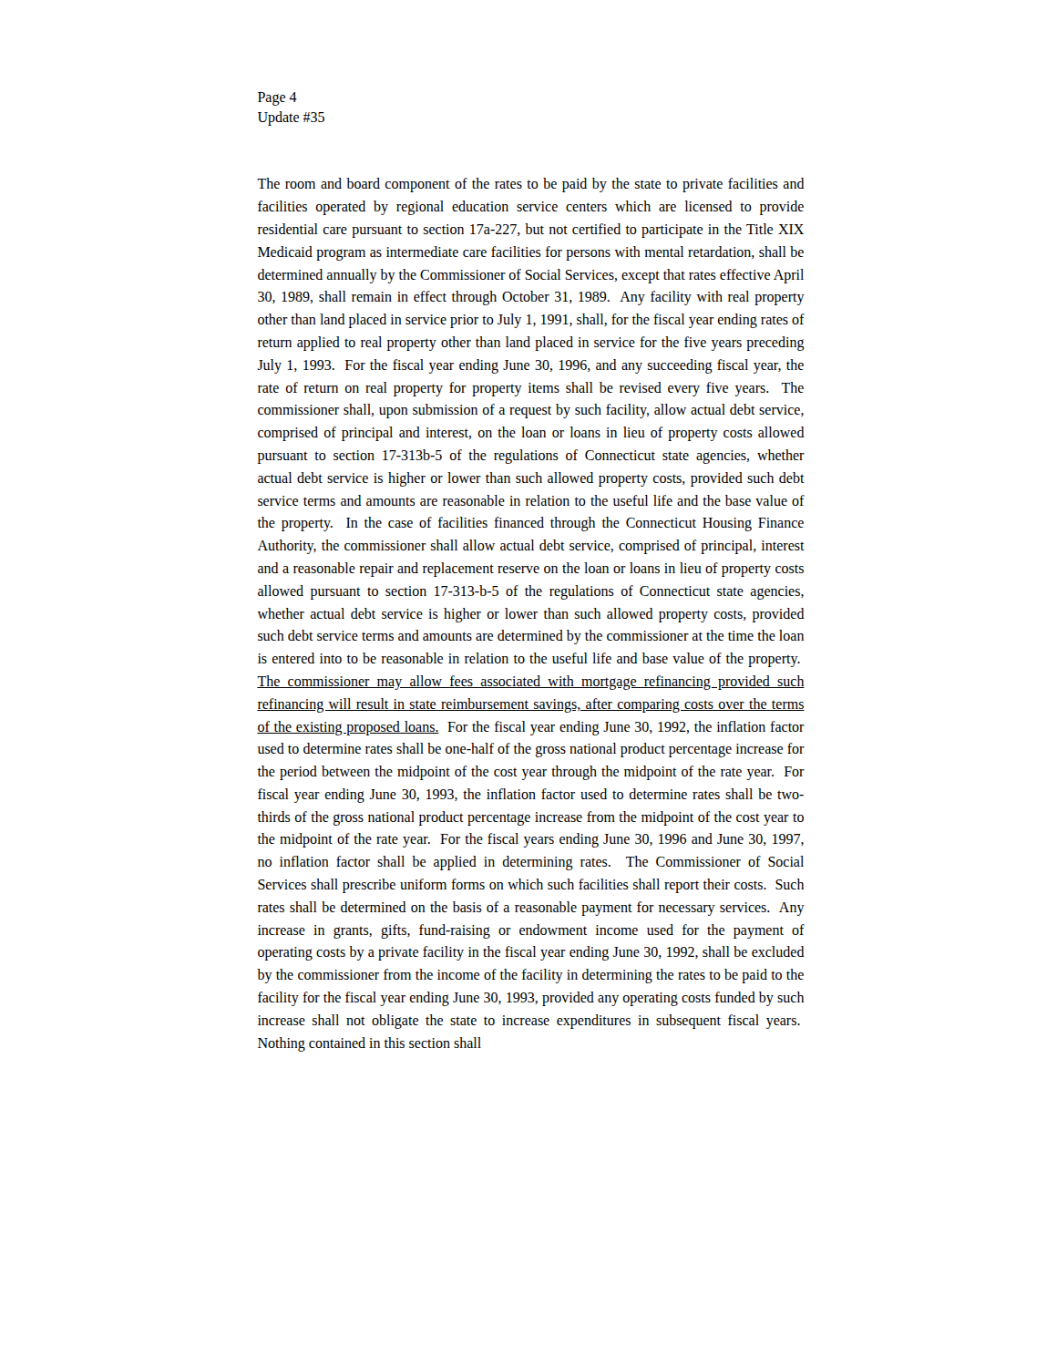Page 4
Update #35
The room and board component of the rates to be paid by the state to private facilities and facilities operated by regional education service centers which are licensed to provide residential care pursuant to section 17a-227, but not certified to participate in the Title XIX Medicaid program as intermediate care facilities for persons with mental retardation, shall be determined annually by the Commissioner of Social Services, except that rates effective April 30, 1989, shall remain in effect through October 31, 1989. Any facility with real property other than land placed in service prior to July 1, 1991, shall, for the fiscal year ending rates of return applied to real property other than land placed in service for the five years preceding July 1, 1993. For the fiscal year ending June 30, 1996, and any succeeding fiscal year, the rate of return on real property for property items shall be revised every five years. The commissioner shall, upon submission of a request by such facility, allow actual debt service, comprised of principal and interest, on the loan or loans in lieu of property costs allowed pursuant to section 17-313b-5 of the regulations of Connecticut state agencies, whether actual debt service is higher or lower than such allowed property costs, provided such debt service terms and amounts are reasonable in relation to the useful life and the base value of the property. In the case of facilities financed through the Connecticut Housing Finance Authority, the commissioner shall allow actual debt service, comprised of principal, interest and a reasonable repair and replacement reserve on the loan or loans in lieu of property costs allowed pursuant to section 17-313-b-5 of the regulations of Connecticut state agencies, whether actual debt service is higher or lower than such allowed property costs, provided such debt service terms and amounts are determined by the commissioner at the time the loan is entered into to be reasonable in relation to the useful life and base value of the property. The commissioner may allow fees associated with mortgage refinancing provided such refinancing will result in state reimbursement savings, after comparing costs over the terms of the existing proposed loans. For the fiscal year ending June 30, 1992, the inflation factor used to determine rates shall be one-half of the gross national product percentage increase for the period between the midpoint of the cost year through the midpoint of the rate year. For fiscal year ending June 30, 1993, the inflation factor used to determine rates shall be two-thirds of the gross national product percentage increase from the midpoint of the cost year to the midpoint of the rate year. For the fiscal years ending June 30, 1996 and June 30, 1997, no inflation factor shall be applied in determining rates. The Commissioner of Social Services shall prescribe uniform forms on which such facilities shall report their costs. Such rates shall be determined on the basis of a reasonable payment for necessary services. Any increase in grants, gifts, fund-raising or endowment income used for the payment of operating costs by a private facility in the fiscal year ending June 30, 1992, shall be excluded by the commissioner from the income of the facility in determining the rates to be paid to the facility for the fiscal year ending June 30, 1993, provided any operating costs funded by such increase shall not obligate the state to increase expenditures in subsequent fiscal years. Nothing contained in this section shall